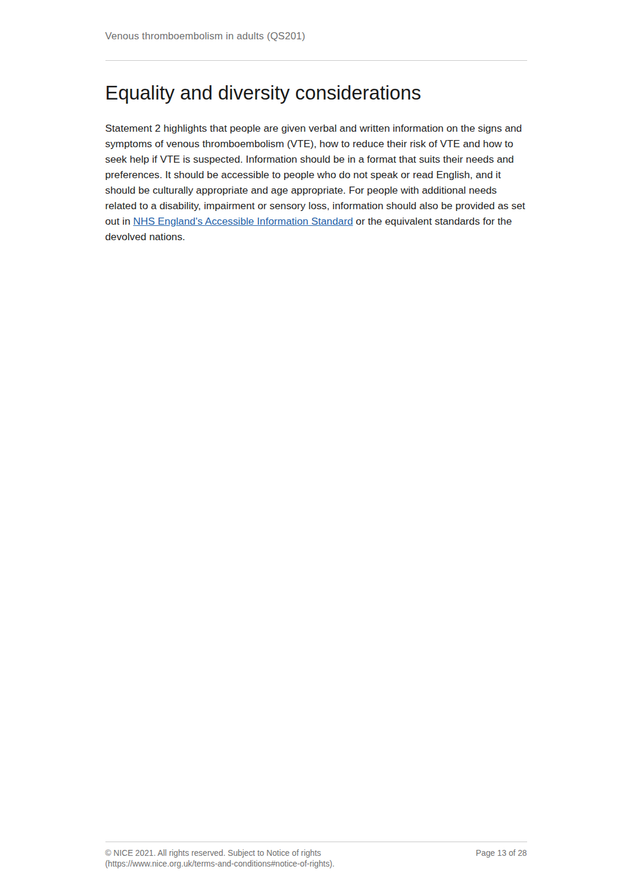Venous thromboembolism in adults (QS201)
Equality and diversity considerations
Statement 2 highlights that people are given verbal and written information on the signs and symptoms of venous thromboembolism (VTE), how to reduce their risk of VTE and how to seek help if VTE is suspected. Information should be in a format that suits their needs and preferences. It should be accessible to people who do not speak or read English, and it should be culturally appropriate and age appropriate. For people with additional needs related to a disability, impairment or sensory loss, information should also be provided as set out in NHS England's Accessible Information Standard or the equivalent standards for the devolved nations.
© NICE 2021. All rights reserved. Subject to Notice of rights (https://www.nice.org.uk/terms-and-conditions#notice-of-rights).
Page 13 of 28